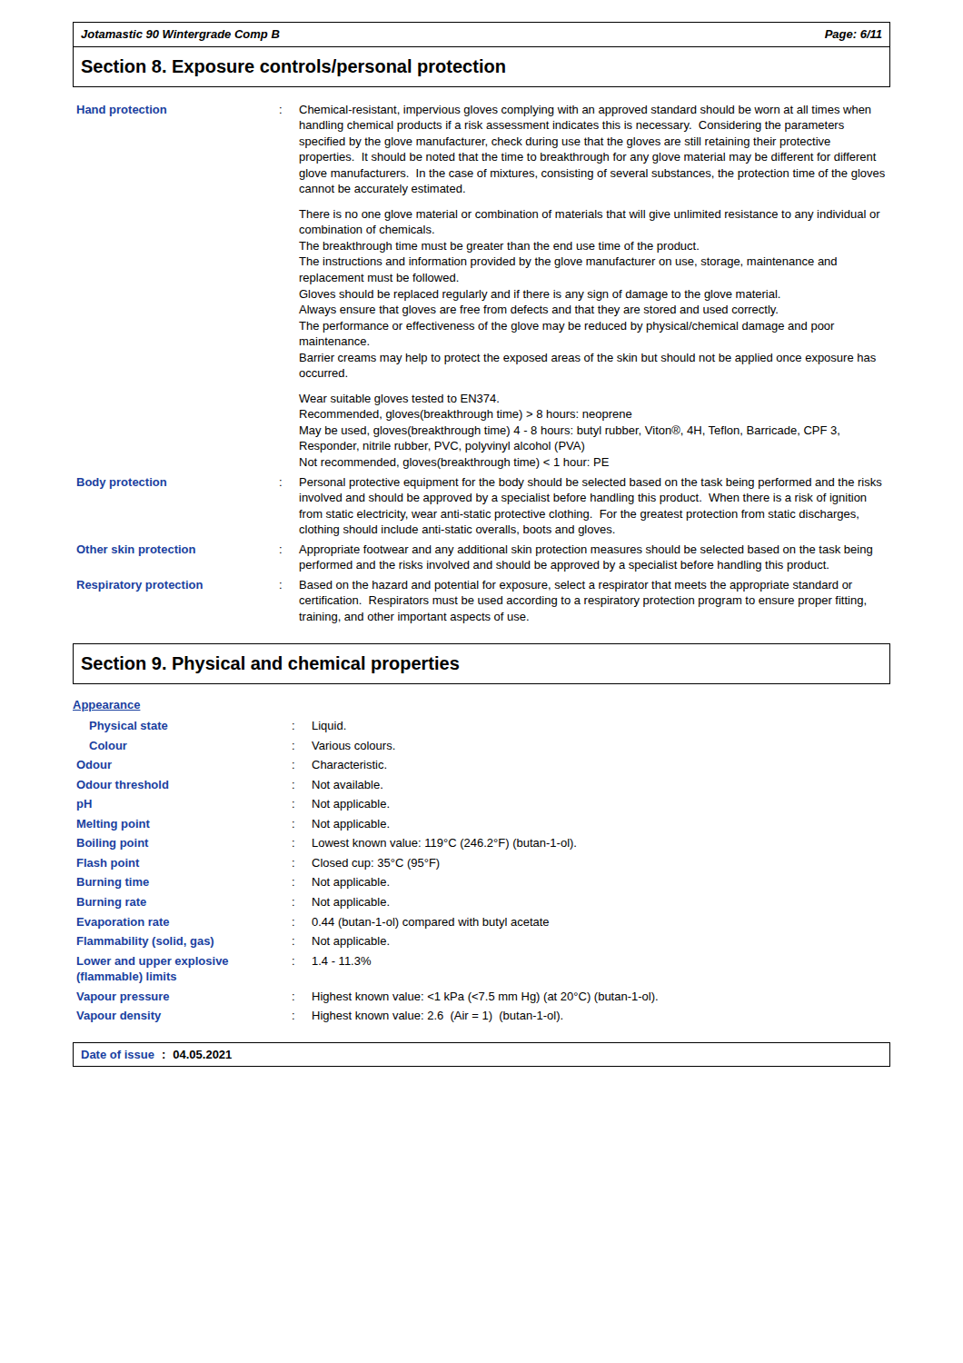Jotamastic 90 Wintergrade Comp B Page: 6/11
Section 8. Exposure controls/personal protection
| Hand protection | : | Chemical-resistant, impervious gloves complying with an approved standard should be worn at all times when handling chemical products if a risk assessment indicates this is necessary. Considering the parameters specified by the glove manufacturer, check during use that the gloves are still retaining their protective properties. It should be noted that the time to breakthrough for any glove material may be different for different glove manufacturers. In the case of mixtures, consisting of several substances, the protection time of the gloves cannot be accurately estimated. There is no one glove material or combination of materials that will give unlimited resistance to any individual or combination of chemicals. The breakthrough time must be greater than the end use time of the product. The instructions and information provided by the glove manufacturer on use, storage, maintenance and replacement must be followed. Gloves should be replaced regularly and if there is any sign of damage to the glove material. Always ensure that gloves are free from defects and that they are stored and used correctly. The performance or effectiveness of the glove may be reduced by physical/chemical damage and poor maintenance. Barrier creams may help to protect the exposed areas of the skin but should not be applied once exposure has occurred. Wear suitable gloves tested to EN374. Recommended, gloves(breakthrough time) > 8 hours: neoprene May be used, gloves(breakthrough time) 4 - 8 hours: butyl rubber, Viton®, 4H, Teflon, Barricade, CPF 3, Responder, nitrile rubber, PVC, polyvinyl alcohol (PVA) Not recommended, gloves(breakthrough time) < 1 hour: PE |
| Body protection | : | Personal protective equipment for the body should be selected based on the task being performed and the risks involved and should be approved by a specialist before handling this product. When there is a risk of ignition from static electricity, wear anti-static protective clothing. For the greatest protection from static discharges, clothing should include anti-static overalls, boots and gloves. |
| Other skin protection | : | Appropriate footwear and any additional skin protection measures should be selected based on the task being performed and the risks involved and should be approved by a specialist before handling this product. |
| Respiratory protection | : | Based on the hazard and potential for exposure, select a respirator that meets the appropriate standard or certification. Respirators must be used according to a respiratory protection program to ensure proper fitting, training, and other important aspects of use. |
Section 9. Physical and chemical properties
Appearance
| Physical state | : | Liquid. |
| Colour | : | Various colours. |
| Odour | : | Characteristic. |
| Odour threshold | : | Not available. |
| pH | : | Not applicable. |
| Melting point | : | Not applicable. |
| Boiling point | : | Lowest known value: 119°C (246.2°F) (butan-1-ol). |
| Flash point | : | Closed cup: 35°C (95°F) |
| Burning time | : | Not applicable. |
| Burning rate | : | Not applicable. |
| Evaporation rate | : | 0.44 (butan-1-ol) compared with butyl acetate |
| Flammability (solid, gas) | : | Not applicable. |
| Lower and upper explosive (flammable) limits | : | 1.4 - 11.3% |
| Vapour pressure | : | Highest known value: <1 kPa (<7.5 mm Hg) (at 20°C) (butan-1-ol). |
| Vapour density | : | Highest known value: 2.6 (Air = 1) (butan-1-ol). |
Date of issue : 04.05.2021